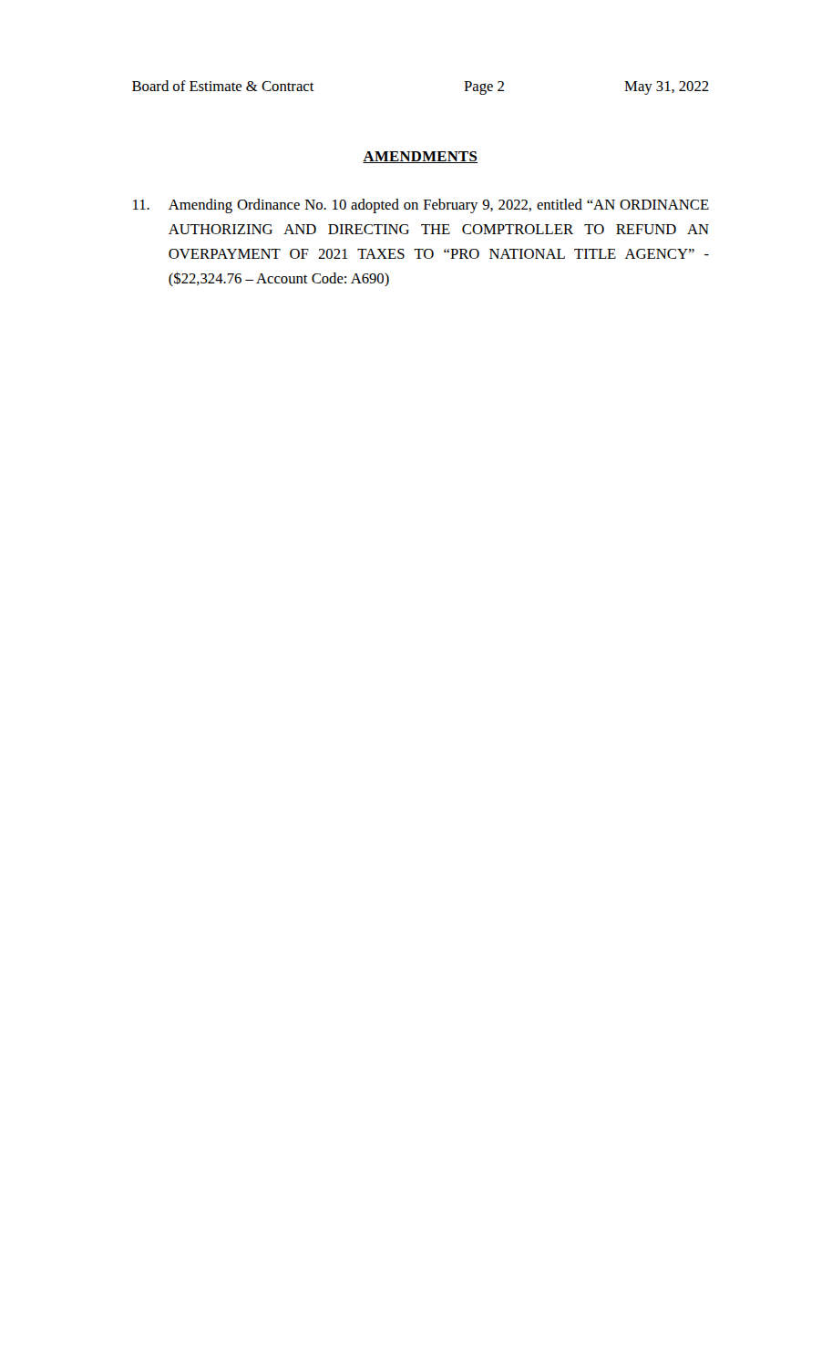Board of Estimate & Contract
Page 2
May 31, 2022
AMENDMENTS
11. Amending Ordinance No. 10 adopted on February 9, 2022, entitled “AN ORDINANCE AUTHORIZING AND DIRECTING THE COMPTROLLER TO REFUND AN OVERPAYMENT OF 2021 TAXES TO “PRO NATIONAL TITLE AGENCY” - ($22,324.76 – Account Code: A690)